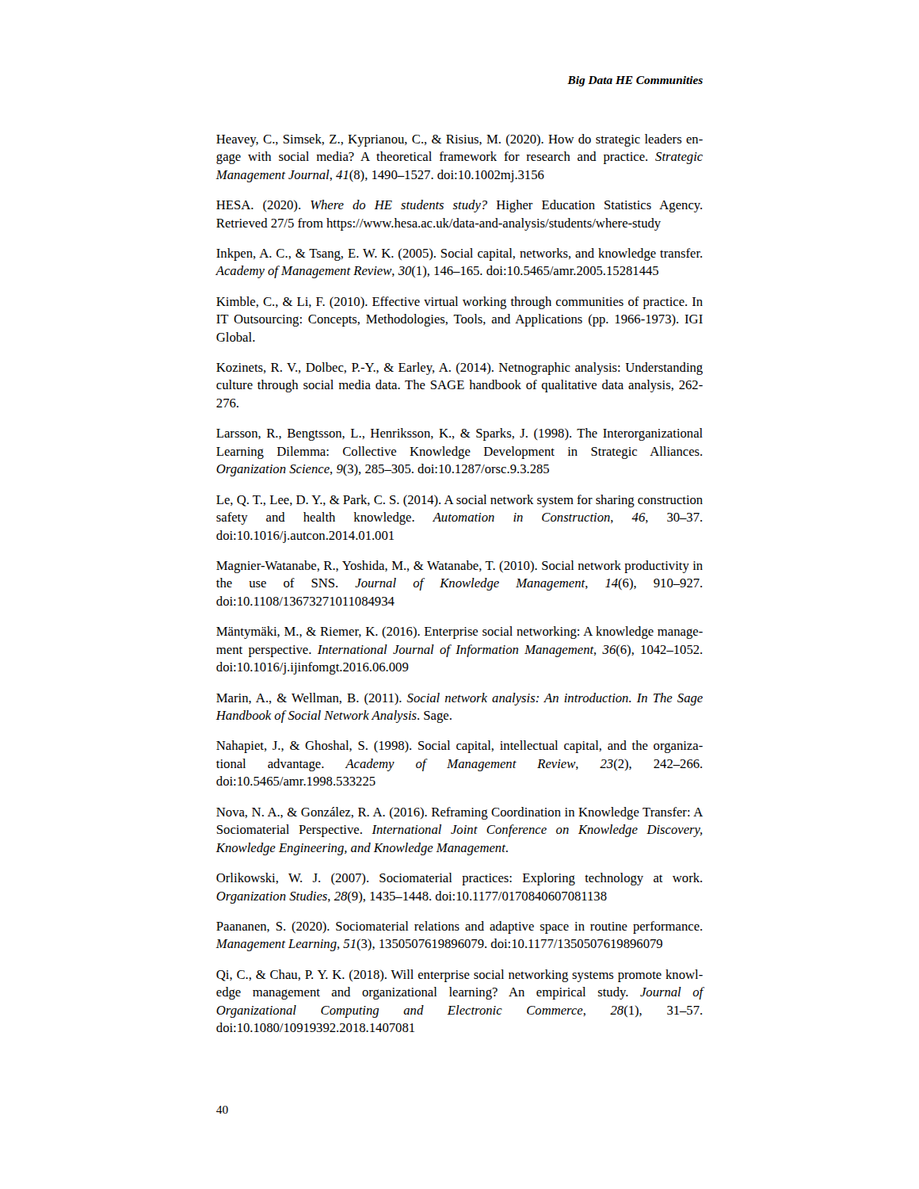Big Data HE Communities
Heavey, C., Simsek, Z., Kyprianou, C., & Risius, M. (2020). How do strategic leaders engage with social media? A theoretical framework for research and practice. Strategic Management Journal, 41(8), 1490–1527. doi:10.1002mj.3156
HESA. (2020). Where do HE students study? Higher Education Statistics Agency. Retrieved 27/5 from https://www.hesa.ac.uk/data-and-analysis/students/where-study
Inkpen, A. C., & Tsang, E. W. K. (2005). Social capital, networks, and knowledge transfer. Academy of Management Review, 30(1), 146–165. doi:10.5465/amr.2005.15281445
Kimble, C., & Li, F. (2010). Effective virtual working through communities of practice. In IT Outsourcing: Concepts, Methodologies, Tools, and Applications (pp. 1966-1973). IGI Global.
Kozinets, R. V., Dolbec, P.-Y., & Earley, A. (2014). Netnographic analysis: Understanding culture through social media data. The SAGE handbook of qualitative data analysis, 262-276.
Larsson, R., Bengtsson, L., Henriksson, K., & Sparks, J. (1998). The Interorganizational Learning Dilemma: Collective Knowledge Development in Strategic Alliances. Organization Science, 9(3), 285–305. doi:10.1287/orsc.9.3.285
Le, Q. T., Lee, D. Y., & Park, C. S. (2014). A social network system for sharing construction safety and health knowledge. Automation in Construction, 46, 30–37. doi:10.1016/j.autcon.2014.01.001
Magnier-Watanabe, R., Yoshida, M., & Watanabe, T. (2010). Social network productivity in the use of SNS. Journal of Knowledge Management, 14(6), 910–927. doi:10.1108/13673271011084934
Mäntymäki, M., & Riemer, K. (2016). Enterprise social networking: A knowledge management perspective. International Journal of Information Management, 36(6), 1042–1052. doi:10.1016/j.ijinfomgt.2016.06.009
Marin, A., & Wellman, B. (2011). Social network analysis: An introduction. In The Sage Handbook of Social Network Analysis. Sage.
Nahapiet, J., & Ghoshal, S. (1998). Social capital, intellectual capital, and the organizational advantage. Academy of Management Review, 23(2), 242–266. doi:10.5465/amr.1998.533225
Nova, N. A., & González, R. A. (2016). Reframing Coordination in Knowledge Transfer: A Sociomaterial Perspective. International Joint Conference on Knowledge Discovery, Knowledge Engineering, and Knowledge Management.
Orlikowski, W. J. (2007). Sociomaterial practices: Exploring technology at work. Organization Studies, 28(9), 1435–1448. doi:10.1177/0170840607081138
Paananen, S. (2020). Sociomaterial relations and adaptive space in routine performance. Management Learning, 51(3), 1350507619896079. doi:10.1177/1350507619896079
Qi, C., & Chau, P. Y. K. (2018). Will enterprise social networking systems promote knowledge management and organizational learning? An empirical study. Journal of Organizational Computing and Electronic Commerce, 28(1), 31–57. doi:10.1080/10919392.2018.1407081
40